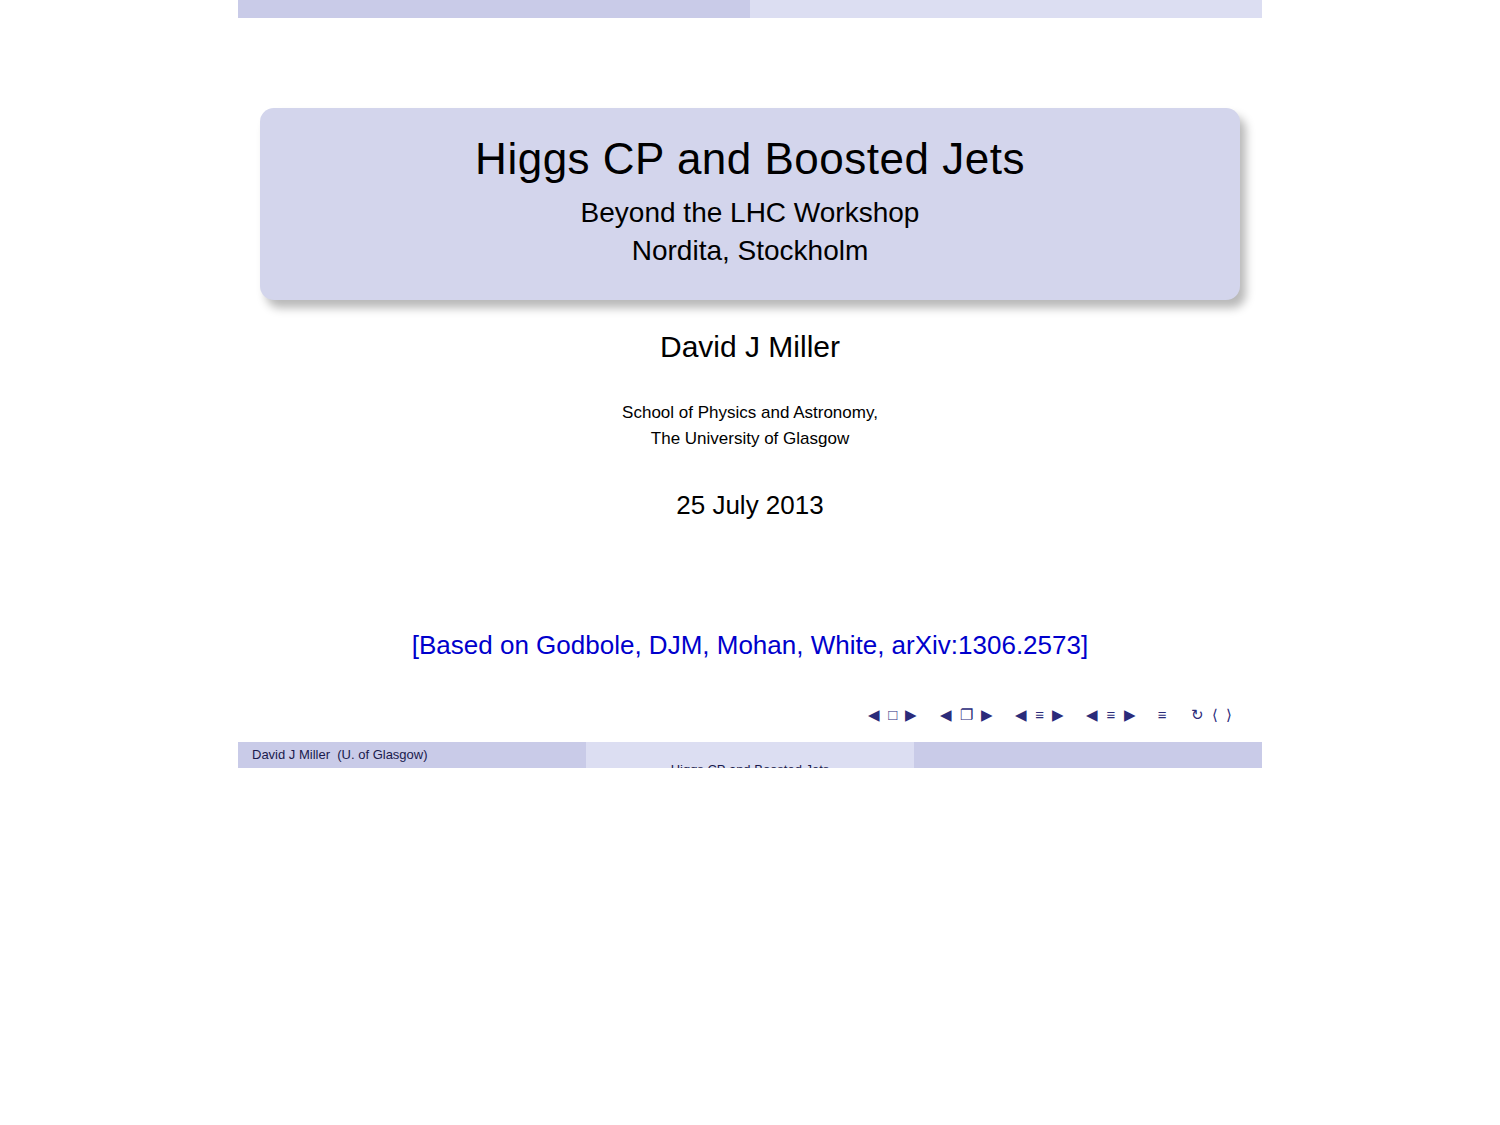Higgs CP and Boosted Jets
Beyond the LHC Workshop
Nordita, Stockholm
David J Miller
School of Physics and Astronomy,
The University of Glasgow
25 July 2013
[Based on Godbole, DJM, Mohan, White, arXiv:1306.2573]
◀ □ ▶ ◀ ❐ ▶ ◀ ≡ ▶ ◀ ≡ ▶ ≡ ↻ ⟨ ⟩
David J Miller (U. of Glasgow)
Higgs CP and Boosted Jets
Beyond the LHC Workshop1 / 36